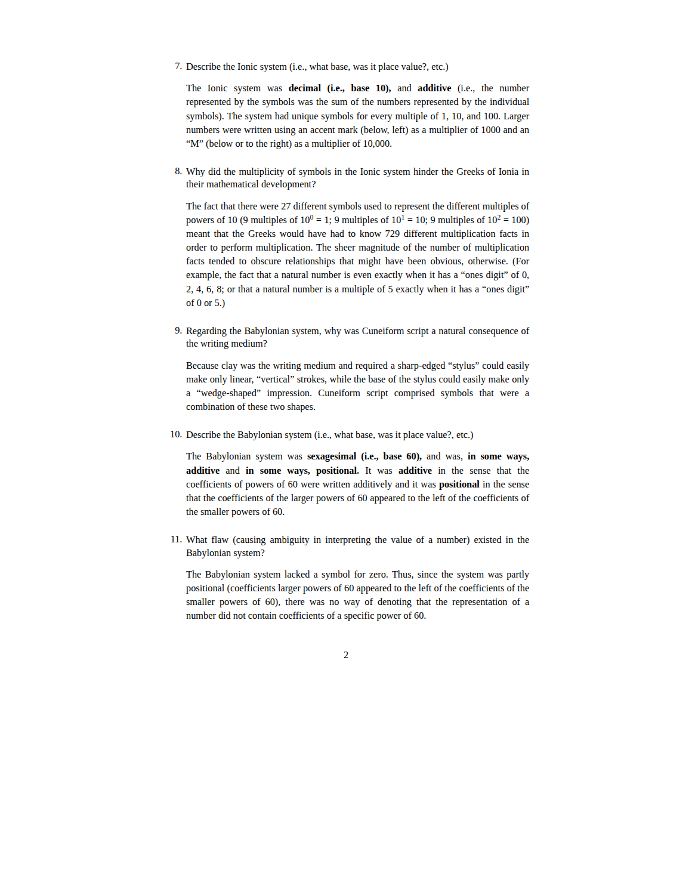Describe the Ionic system (i.e., what base, was it place value?, etc.)
The Ionic system was decimal (i.e., base 10), and additive (i.e., the number represented by the symbols was the sum of the numbers represented by the individual symbols). The system had unique symbols for every multiple of 1, 10, and 100. Larger numbers were written using an accent mark (below, left) as a multiplier of 1000 and an “M” (below or to the right) as a multiplier of 10,000.
Why did the multiplicity of symbols in the Ionic system hinder the Greeks of Ionia in their mathematical development?
The fact that there were 27 different symbols used to represent the different multiples of powers of 10 (9 multiples of 100 = 1; 9 multiples of 101 = 10; 9 multiples of 102 = 100) meant that the Greeks would have had to know 729 different multiplication facts in order to perform multiplication. The sheer magnitude of the number of multiplication facts tended to obscure relationships that might have been obvious, otherwise. (For example, the fact that a natural number is even exactly when it has a “ones digit” of 0, 2, 4, 6, 8; or that a natural number is a multiple of 5 exactly when it has a “ones digit” of 0 or 5.)
Regarding the Babylonian system, why was Cuneiform script a natural consequence of the writing medium?
Because clay was the writing medium and required a sharp-edged “stylus” could easily make only linear, “vertical” strokes, while the base of the stylus could easily make only a “wedge-shaped” impression. Cuneiform script comprised symbols that were a combination of these two shapes.
Describe the Babylonian system (i.e., what base, was it place value?, etc.)
The Babylonian system was sexagesimal (i.e., base 60), and was, in some ways, additive and in some ways, positional. It was additive in the sense that the coefficients of powers of 60 were written additively and it was positional in the sense that the coefficients of the larger powers of 60 appeared to the left of the coefficients of the smaller powers of 60.
What flaw (causing ambiguity in interpreting the value of a number) existed in the Babylonian system?
The Babylonian system lacked a symbol for zero. Thus, since the system was partly positional (coefficients larger powers of 60 appeared to the left of the coefficients of the smaller powers of 60), there was no way of denoting that the representation of a number did not contain coefficients of a specific power of 60.
2